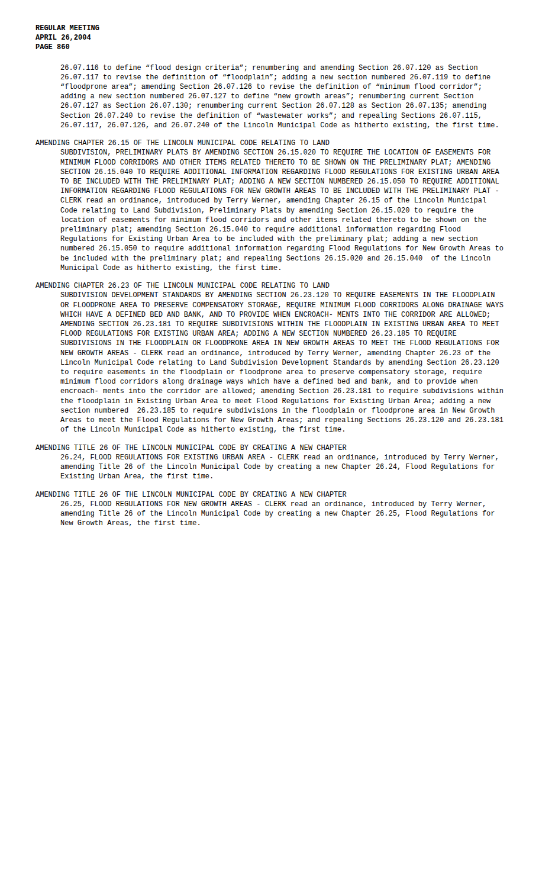REGULAR MEETING
APRIL 26,2004
PAGE 860
26.07.116 to define “flood design criteria”; renumbering and amending Section 26.07.120 as Section 26.07.117 to revise the definition of “floodplain”; adding a new section numbered 26.07.119 to define “floodprone area”; amending Section 26.07.126 to revise the definition of “minimum flood corridor”; adding a new section numbered 26.07.127 to define “new growth areas”; renumbering current Section 26.07.127 as Section 26.07.130; renumbering current Section 26.07.128 as Section 26.07.135; amending Section 26.07.240 to revise the definition of “wastewater works”; and repealing Sections 26.07.115, 26.07.117, 26.07.126, and 26.07.240 of the Lincoln Municipal Code as hitherto existing, the first time.
AMENDING CHAPTER 26.15 OF THE LINCOLN MUNICIPAL CODE RELATING TO LAND
SUBDIVISION, PRELIMINARY PLATS BY AMENDING SECTION 26.15.020 TO REQUIRE THE LOCATION OF EASEMENTS FOR MINIMUM FLOOD CORRIDORS AND OTHER ITEMS RELATED THERETO TO BE SHOWN ON THE PRELIMINARY PLAT; AMENDING SECTION 26.15.040 TO REQUIRE ADDITIONAL INFORMATION REGARDING FLOOD REGULATIONS FOR EXISTING URBAN AREA TO BE INCLUDED WITH THE PRELIMINARY PLAT; ADDING A NEW SECTION NUMBERED 26.15.050 TO REQUIRE ADDITIONAL INFORMATION REGARDING FLOOD REGULATIONS FOR NEW GROWTH AREAS TO BE INCLUDED WITH THE PRELIMINARY PLAT - CLERK read an ordinance, introduced by Terry Werner, amending Chapter 26.15 of the Lincoln Municipal Code relating to Land Subdivision, Preliminary Plats by amending Section 26.15.020 to require the location of easements for minimum flood corridors and other items related thereto to be shown on the preliminary plat; amending Section 26.15.040 to require additional information regarding Flood Regulations for Existing Urban Area to be included with the preliminary plat; adding a new section numbered 26.15.050 to require additional information regarding Flood Regulations for New Growth Areas to be included with the preliminary plat; and repealing Sections 26.15.020 and 26.15.040 of the Lincoln Municipal Code as hitherto existing, the first time.
AMENDING CHAPTER 26.23 OF THE LINCOLN MUNICIPAL CODE RELATING TO LAND
SUBDIVISION DEVELOPMENT STANDARDS BY AMENDING SECTION 26.23.120 TO REQUIRE EASEMENTS IN THE FLOODPLAIN OR FLOODPRONE AREA TO PRESERVE COMPENSATORY STORAGE, REQUIRE MINIMUM FLOOD CORRIDORS ALONG DRAINAGE WAYS WHICH HAVE A DEFINED BED AND BANK, AND TO PROVIDE WHEN ENCROACH- MENTS INTO THE CORRIDOR ARE ALLOWED; AMENDING SECTION 26.23.181 TO REQUIRE SUBDIVISIONS WITHIN THE FLOODPLAIN IN EXISTING URBAN AREA TO MEET FLOOD REGULATIONS FOR EXISTING URBAN AREA; ADDING A NEW SECTION NUMBERED 26.23.185 TO REQUIRE SUBDIVISIONS IN THE FLOODPLAIN OR FLOODPRONE AREA IN NEW GROWTH AREAS TO MEET THE FLOOD REGULATIONS FOR NEW GROWTH AREAS - CLERK read an ordinance, introduced by Terry Werner, amending Chapter 26.23 of the Lincoln Municipal Code relating to Land Subdivision Development Standards by amending Section 26.23.120 to require easements in the floodplain or floodprone area to preserve compensatory storage, require minimum flood corridors along drainage ways which have a defined bed and bank, and to provide when encroach- ments into the corridor are allowed; amending Section 26.23.181 to require subdivisions within the floodplain in Existing Urban Area to meet Flood Regulations for Existing Urban Area; adding a new section numbered 26.23.185 to require subdivisions in the floodplain or floodprone area in New Growth Areas to meet the Flood Regulations for New Growth Areas; and repealing Sections 26.23.120 and 26.23.181 of the Lincoln Municipal Code as hitherto existing, the first time.
AMENDING TITLE 26 OF THE LINCOLN MUNICIPAL CODE BY CREATING A NEW CHAPTER
26.24, FLOOD REGULATIONS FOR EXISTING URBAN AREA - CLERK read an ordinance, introduced by Terry Werner, amending Title 26 of the Lincoln Municipal Code by creating a new Chapter 26.24, Flood Regulations for Existing Urban Area, the first time.
AMENDING TITLE 26 OF THE LINCOLN MUNICIPAL CODE BY CREATING A NEW CHAPTER
26.25, FLOOD REGULATIONS FOR NEW GROWTH AREAS - CLERK read an ordinance, introduced by Terry Werner, amending Title 26 of the Lincoln Municipal Code by creating a new Chapter 26.25, Flood Regulations for New Growth Areas, the first time.